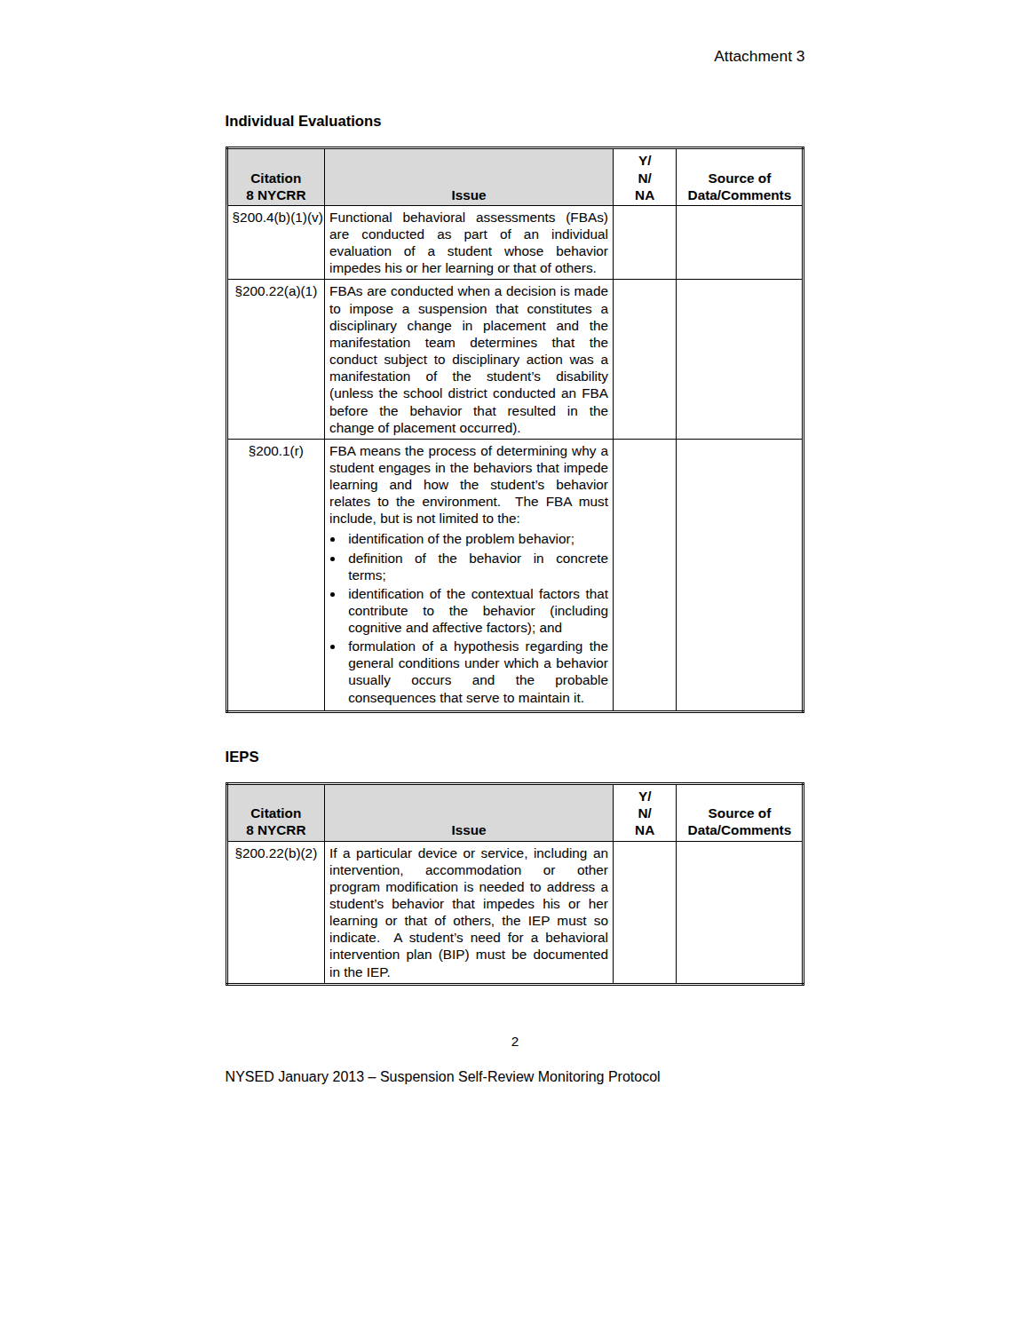Attachment 3
Individual Evaluations
| Citation 8 NYCRR | Issue | Y/ N/ NA | Source of Data/Comments |
| --- | --- | --- | --- |
| §200.4(b)(1)(v) | Functional behavioral assessments (FBAs) are conducted as part of an individual evaluation of a student whose behavior impedes his or her learning or that of others. | | |
| §200.22(a)(1) | FBAs are conducted when a decision is made to impose a suspension that constitutes a disciplinary change in placement and the manifestation team determines that the conduct subject to disciplinary action was a manifestation of the student’s disability (unless the school district conducted an FBA before the behavior that resulted in the change of placement occurred). | | |
| §200.1(r) | FBA means the process of determining why a student engages in the behaviors that impede learning and how the student’s behavior relates to the environment. The FBA must include, but is not limited to the: identification of the problem behavior; definition of the behavior in concrete terms; identification of the contextual factors that contribute to the behavior (including cognitive and affective factors); and formulation of a hypothesis regarding the general conditions under which a behavior usually occurs and the probable consequences that serve to maintain it. | | |
IEPS
| Citation 8 NYCRR | Issue | Y/ N/ NA | Source of Data/Comments |
| --- | --- | --- | --- |
| §200.22(b)(2) | If a particular device or service, including an intervention, accommodation or other program modification is needed to address a student’s behavior that impedes his or her learning or that of others, the IEP must so indicate. A student’s need for a behavioral intervention plan (BIP) must be documented in the IEP. | | |
2
NYSED January 2013 – Suspension Self-Review Monitoring Protocol